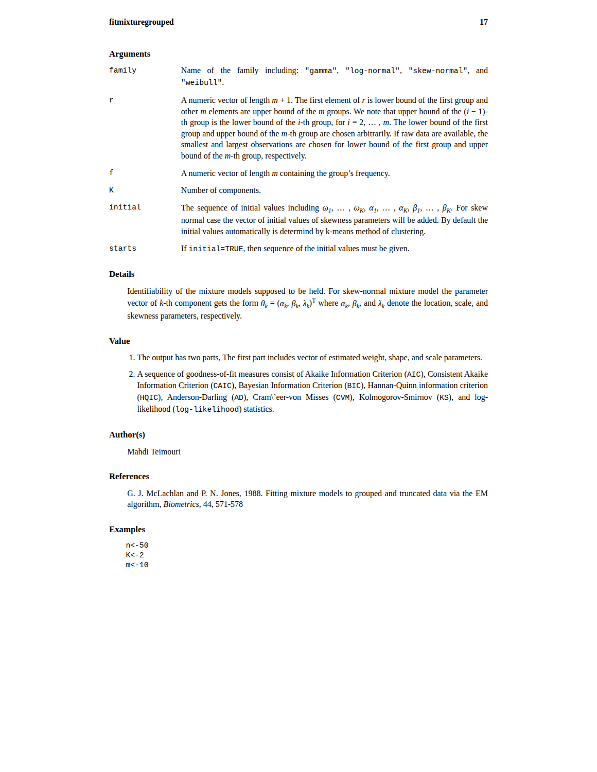fitmixturegrouped 17
Arguments
family
Name of the family including: "gamma", "log-normal", "skew-normal", and "weibull".
r
A numeric vector of length m + 1. The first element of r is lower bound of the first group and other m elements are upper bound of the m groups. We note that upper bound of the (i − 1)-th group is the lower bound of the i-th group, for i = 2, … , m. The lower bound of the first group and upper bound of the m-th group are chosen arbitrarily. If raw data are available, the smallest and largest observations are chosen for lower bound of the first group and upper bound of the m-th group, respectively.
f
A numeric vector of length m containing the group’s frequency.
K
Number of components.
initial
The sequence of initial values including ω1, … , ωK, α1, … , αK, β1, … , βK. For skew normal case the vector of initial values of skewness parameters will be added. By default the initial values automatically is determind by k-means method of clustering.
starts
If initial=TRUE, then sequence of the initial values must be given.
Details
Identifiability of the mixture models supposed to be held. For skew-normal mixture model the parameter vector of k-th component gets the form θk = (αk, βk, λk)T where αk, βk, and λk denote the location, scale, and skewness parameters, respectively.
Value
The output has two parts, The first part includes vector of estimated weight, shape, and scale parameters.
A sequence of goodness-of-fit measures consist of Akaike Information Criterion (AIC), Consistent Akaike Information Criterion (CAIC), Bayesian Information Criterion (BIC), Hannan-Quinn information criterion (HQIC), Anderson-Darling (AD), Cram\’eer-von Misses (CVM), Kolmogorov-Smirnov (KS), and log-likelihood (log-likelihood) statistics.
Author(s)
Mahdi Teimouri
References
G. J. McLachlan and P. N. Jones, 1988. Fitting mixture models to grouped and truncated data via the EM algorithm, Biometrics, 44, 571-578
Examples
n<-50
K<-2
m<-10